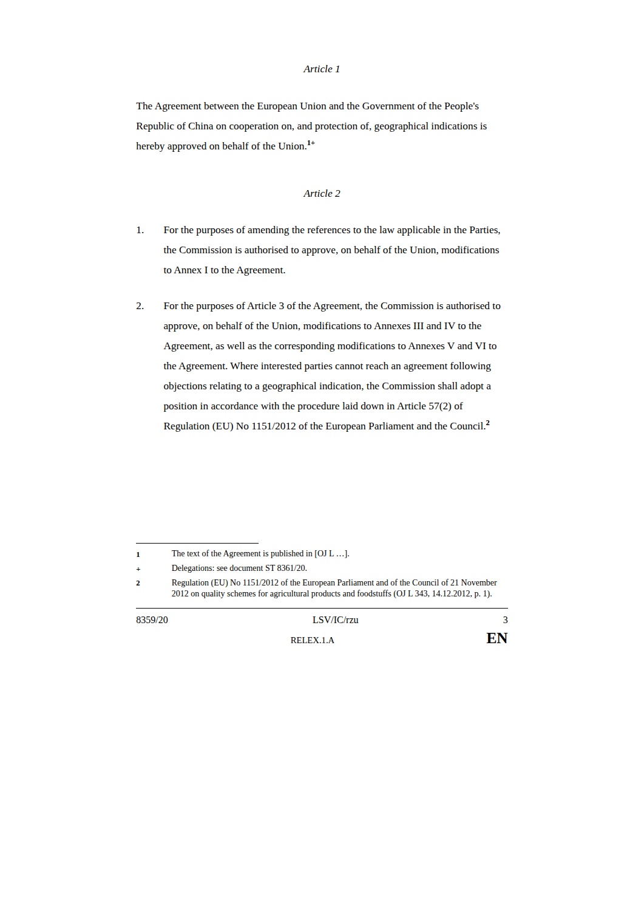Article 1
The Agreement between the European Union and the Government of the People's Republic of China on cooperation on, and protection of, geographical indications is hereby approved on behalf of the Union.1+
Article 2
1. For the purposes of amending the references to the law applicable in the Parties, the Commission is authorised to approve, on behalf of the Union, modifications to Annex I to the Agreement.
2. For the purposes of Article 3 of the Agreement, the Commission is authorised to approve, on behalf of the Union, modifications to Annexes III and IV to the Agreement, as well as the corresponding modifications to Annexes V and VI to the Agreement. Where interested parties cannot reach an agreement following objections relating to a geographical indication, the Commission shall adopt a position in accordance with the procedure laid down in Article 57(2) of Regulation (EU) No 1151/2012 of the European Parliament and the Council.2
| 1 | The text of the Agreement is published in [OJ L …]. |
| + | Delegations: see document ST 8361/20. |
| 2 | Regulation (EU) No 1151/2012 of the European Parliament and of the Council of 21 November 2012 on quality schemes for agricultural products and foodstuffs (OJ L 343, 14.12.2012, p. 1). |
8359/20
LSV/IC/rzu
3
RELEX.1.A
EN